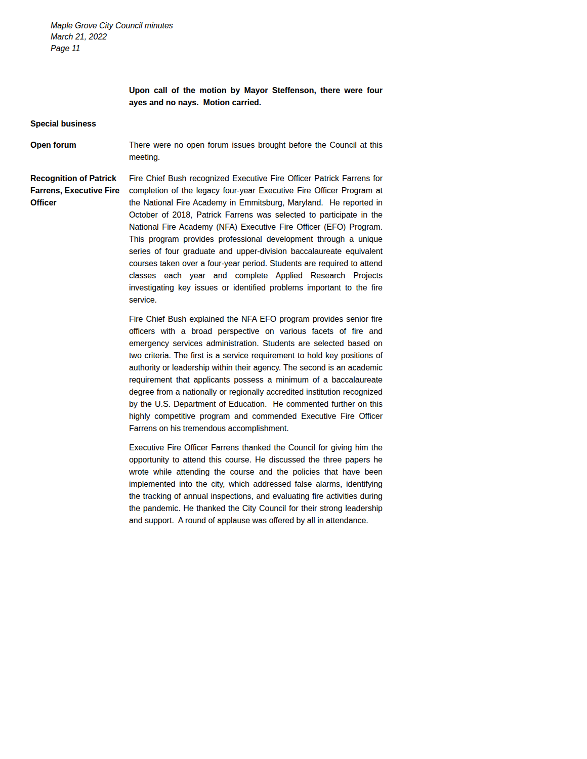Maple Grove City Council minutes
March 21, 2022
Page 11
| | Upon call of the motion by Mayor Steffenson, there were four ayes and no nays. Motion carried. |
| Special business | |
| Open forum | There were no open forum issues brought before the Council at this meeting. |
| Recognition of Patrick Farrens, Executive Fire Officer | Fire Chief Bush recognized Executive Fire Officer Patrick Farrens for completion of the legacy four-year Executive Fire Officer Program at the National Fire Academy in Emmitsburg, Maryland. He reported in October of 2018, Patrick Farrens was selected to participate in the National Fire Academy (NFA) Executive Fire Officer (EFO) Program. This program provides professional development through a unique series of four graduate and upper-division baccalaureate equivalent courses taken over a four-year period. Students are required to attend classes each year and complete Applied Research Projects investigating key issues or identified problems important to the fire service. Fire Chief Bush explained the NFA EFO program provides senior fire officers with a broad perspective on various facets of fire and emergency services administration. Students are selected based on two criteria. The first is a service requirement to hold key positions of authority or leadership within their agency. The second is an academic requirement that applicants possess a minimum of a baccalaureate degree from a nationally or regionally accredited institution recognized by the U.S. Department of Education. He commented further on this highly competitive program and commended Executive Fire Officer Farrens on his tremendous accomplishment. Executive Fire Officer Farrens thanked the Council for giving him the opportunity to attend this course. He discussed the three papers he wrote while attending the course and the policies that have been implemented into the city, which addressed false alarms, identifying the tracking of annual inspections, and evaluating fire activities during the pandemic. He thanked the City Council for their strong leadership and support. A round of applause was offered by all in attendance. |